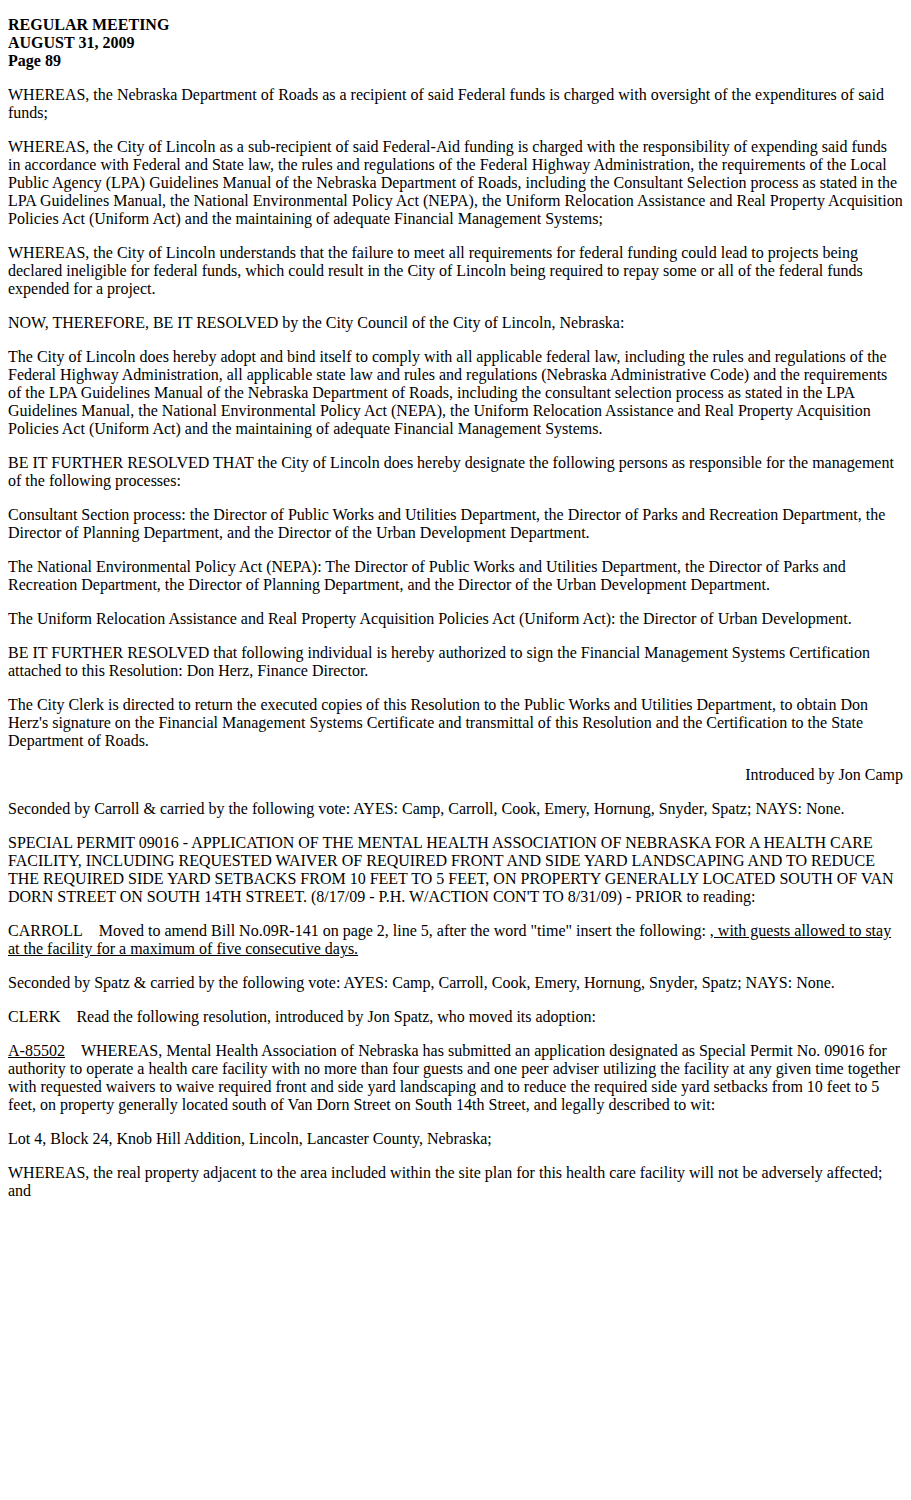REGULAR MEETING
AUGUST 31, 2009
Page 89
WHEREAS, the Nebraska Department of Roads as a recipient of said Federal funds is charged with oversight of the expenditures of said funds;
WHEREAS, the City of Lincoln as a sub-recipient of said Federal-Aid funding is charged with the responsibility of expending said funds in accordance with Federal and State law, the rules and regulations of the Federal Highway Administration, the requirements of the Local Public Agency (LPA) Guidelines Manual of the Nebraska Department of Roads, including the Consultant Selection process as stated in the LPA Guidelines Manual, the National Environmental Policy Act (NEPA), the Uniform Relocation Assistance and Real Property Acquisition Policies Act (Uniform Act) and the maintaining of adequate Financial Management Systems;
WHEREAS, the City of Lincoln understands that the failure to meet all requirements for federal funding could lead to projects being declared ineligible for federal funds, which could result in the City of Lincoln being required to repay some or all of the federal funds expended for a project.
NOW, THEREFORE, BE IT RESOLVED by the City Council of the City of Lincoln, Nebraska:
The City of Lincoln does hereby adopt and bind itself to comply with all applicable federal law, including the rules and regulations of the Federal Highway Administration, all applicable state law and rules and regulations (Nebraska Administrative Code) and the requirements of the LPA Guidelines Manual of the Nebraska Department of Roads, including the consultant selection process as stated in the LPA Guidelines Manual, the National Environmental Policy Act (NEPA), the Uniform Relocation Assistance and Real Property Acquisition Policies Act (Uniform Act) and the maintaining of adequate Financial Management Systems.
BE IT FURTHER RESOLVED THAT the City of Lincoln does hereby designate the following persons as responsible for the management of the following processes:
Consultant Section process: the Director of Public Works and Utilities Department, the Director of Parks and Recreation Department, the Director of Planning Department, and the Director of the Urban Development Department.
The National Environmental Policy Act (NEPA): The Director of Public Works and Utilities Department, the Director of Parks and Recreation Department, the Director of Planning Department, and the Director of the Urban Development Department.
The Uniform Relocation Assistance and Real Property Acquisition Policies Act (Uniform Act): the Director of Urban Development.
BE IT FURTHER RESOLVED that following individual is hereby authorized to sign the Financial Management Systems Certification attached to this Resolution: Don Herz, Finance Director.
The City Clerk is directed to return the executed copies of this Resolution to the Public Works and Utilities Department, to obtain Don Herz's signature on the Financial Management Systems Certificate and transmittal of this Resolution and the Certification to the State Department of Roads.
Introduced by Jon Camp
Seconded by Carroll & carried by the following vote: AYES: Camp, Carroll, Cook, Emery, Hornung, Snyder, Spatz; NAYS: None.
SPECIAL PERMIT 09016 - APPLICATION OF THE MENTAL HEALTH ASSOCIATION OF NEBRASKA FOR A HEALTH CARE FACILITY, INCLUDING REQUESTED WAIVER OF REQUIRED FRONT AND SIDE YARD LANDSCAPING AND TO REDUCE THE REQUIRED SIDE YARD SETBACKS FROM 10 FEET TO 5 FEET, ON PROPERTY GENERALLY LOCATED SOUTH OF VAN DORN STREET ON SOUTH 14TH STREET. (8/17/09 - P.H. W/ACTION CON'T TO 8/31/09) - PRIOR to reading:
CARROLL Moved to amend Bill No.09R-141 on page 2, line 5, after the word "time" insert the following: , with guests allowed to stay at the facility for a maximum of five consecutive days.
Seconded by Spatz & carried by the following vote: AYES: Camp, Carroll, Cook, Emery, Hornung, Snyder, Spatz; NAYS: None.
CLERK Read the following resolution, introduced by Jon Spatz, who moved its adoption:
A-85502 WHEREAS, Mental Health Association of Nebraska has submitted an application designated as Special Permit No. 09016 for authority to operate a health care facility with no more than four guests and one peer adviser utilizing the facility at any given time together with requested waivers to waive required front and side yard landscaping and to reduce the required side yard setbacks from 10 feet to 5 feet, on property generally located south of Van Dorn Street on South 14th Street, and legally described to wit:
Lot 4, Block 24, Knob Hill Addition, Lincoln, Lancaster County, Nebraska;
WHEREAS, the real property adjacent to the area included within the site plan for this health care facility will not be adversely affected; and